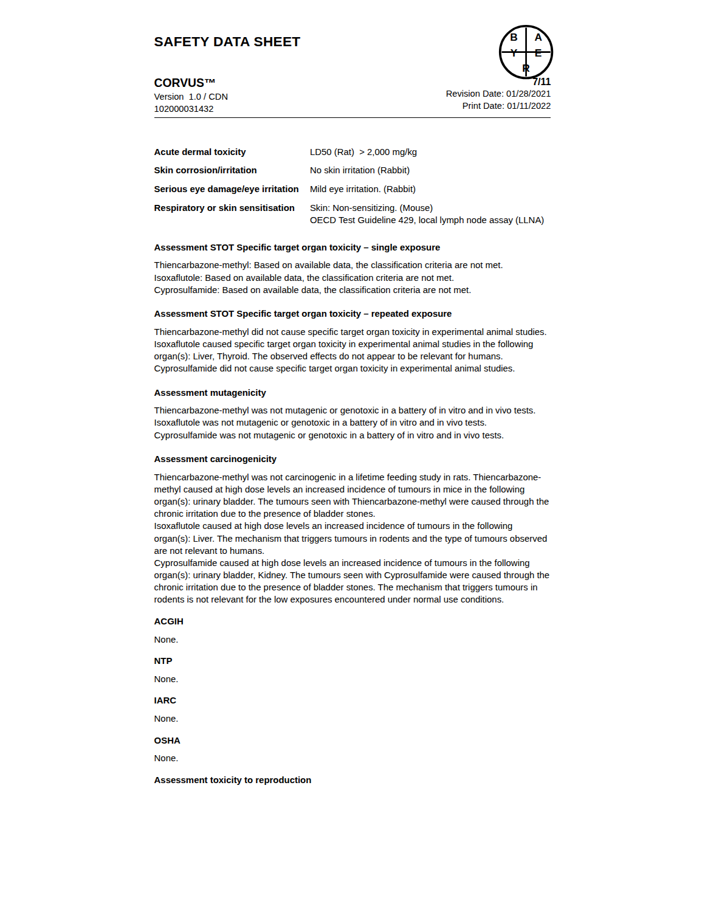B A Y E R
SAFETY DATA SHEET
CORVUS™
Version 1.0 / CDN
102000031432
7/11
Revision Date: 01/28/2021
Print Date: 01/11/2022
| Acute dermal toxicity | LD50 (Rat) > 2,000 mg/kg |
| Skin corrosion/irritation | No skin irritation (Rabbit) |
| Serious eye damage/eye irritation | Mild eye irritation. (Rabbit) |
| Respiratory or skin sensitisation | Skin: Non-sensitizing. (Mouse) OECD Test Guideline 429, local lymph node assay (LLNA) |
Assessment STOT Specific target organ toxicity – single exposure
Thiencarbazone-methyl: Based on available data, the classification criteria are not met.
Isoxaflutole: Based on available data, the classification criteria are not met.
Cyprosulfamide: Based on available data, the classification criteria are not met.
Assessment STOT Specific target organ toxicity – repeated exposure
Thiencarbazone-methyl did not cause specific target organ toxicity in experimental animal studies.
Isoxaflutole caused specific target organ toxicity in experimental animal studies in the following organ(s): Liver, Thyroid. The observed effects do not appear to be relevant for humans.
Cyprosulfamide did not cause specific target organ toxicity in experimental animal studies.
Assessment mutagenicity
Thiencarbazone-methyl was not mutagenic or genotoxic in a battery of in vitro and in vivo tests.
Isoxaflutole was not mutagenic or genotoxic in a battery of in vitro and in vivo tests.
Cyprosulfamide was not mutagenic or genotoxic in a battery of in vitro and in vivo tests.
Assessment carcinogenicity
Thiencarbazone-methyl was not carcinogenic in a lifetime feeding study in rats. Thiencarbazone-methyl caused at high dose levels an increased incidence of tumours in mice in the following organ(s): urinary bladder. The tumours seen with Thiencarbazone-methyl were caused through the chronic irritation due to the presence of bladder stones.
Isoxaflutole caused at high dose levels an increased incidence of tumours in the following organ(s): Liver. The mechanism that triggers tumours in rodents and the type of tumours observed are not relevant to humans.
Cyprosulfamide caused at high dose levels an increased incidence of tumours in the following organ(s): urinary bladder, Kidney. The tumours seen with Cyprosulfamide were caused through the chronic irritation due to the presence of bladder stones. The mechanism that triggers tumours in rodents is not relevant for the low exposures encountered under normal use conditions.
ACGIH
None.
NTP
None.
IARC
None.
OSHA
None.
Assessment toxicity to reproduction